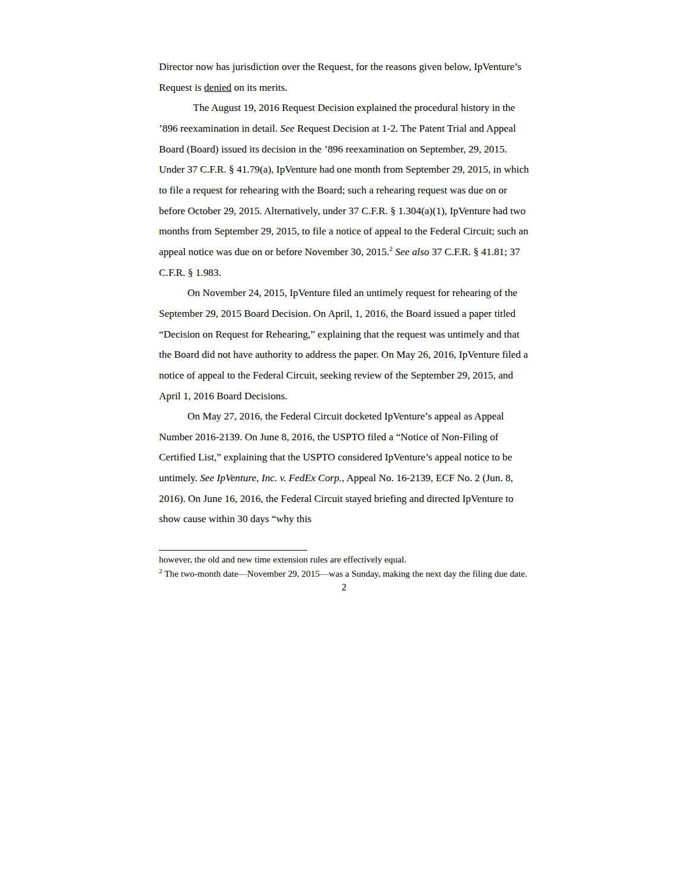Director now has jurisdiction over the Request, for the reasons given below, IpVenture’s Request is denied on its merits.
The August 19, 2016 Request Decision explained the procedural history in the ’896 reexamination in detail. See Request Decision at 1-2. The Patent Trial and Appeal Board (Board) issued its decision in the ’896 reexamination on September, 29, 2015. Under 37 C.F.R. § 41.79(a), IpVenture had one month from September 29, 2015, in which to file a request for rehearing with the Board; such a rehearing request was due on or before October 29, 2015. Alternatively, under 37 C.F.R. § 1.304(a)(1), IpVenture had two months from September 29, 2015, to file a notice of appeal to the Federal Circuit; such an appeal notice was due on or before November 30, 2015.2 See also 37 C.F.R. § 41.81; 37 C.F.R. § 1.983.
On November 24, 2015, IpVenture filed an untimely request for rehearing of the September 29, 2015 Board Decision. On April, 1, 2016, the Board issued a paper titled “Decision on Request for Rehearing,” explaining that the request was untimely and that the Board did not have authority to address the paper. On May 26, 2016, IpVenture filed a notice of appeal to the Federal Circuit, seeking review of the September 29, 2015, and April 1, 2016 Board Decisions.
On May 27, 2016, the Federal Circuit docketed IpVenture’s appeal as Appeal Number 2016-2139. On June 8, 2016, the USPTO filed a “Notice of Non-Filing of Certified List,” explaining that the USPTO considered IpVenture’s appeal notice to be untimely. See IpVenture, Inc. v. FedEx Corp., Appeal No. 16-2139, ECF No. 2 (Jun. 8, 2016). On June 16, 2016, the Federal Circuit stayed briefing and directed IpVenture to show cause within 30 days “why this
however, the old and new time extension rules are effectively equal.
2 The two-month date—November 29, 2015—was a Sunday, making the next day the filing due date.
2